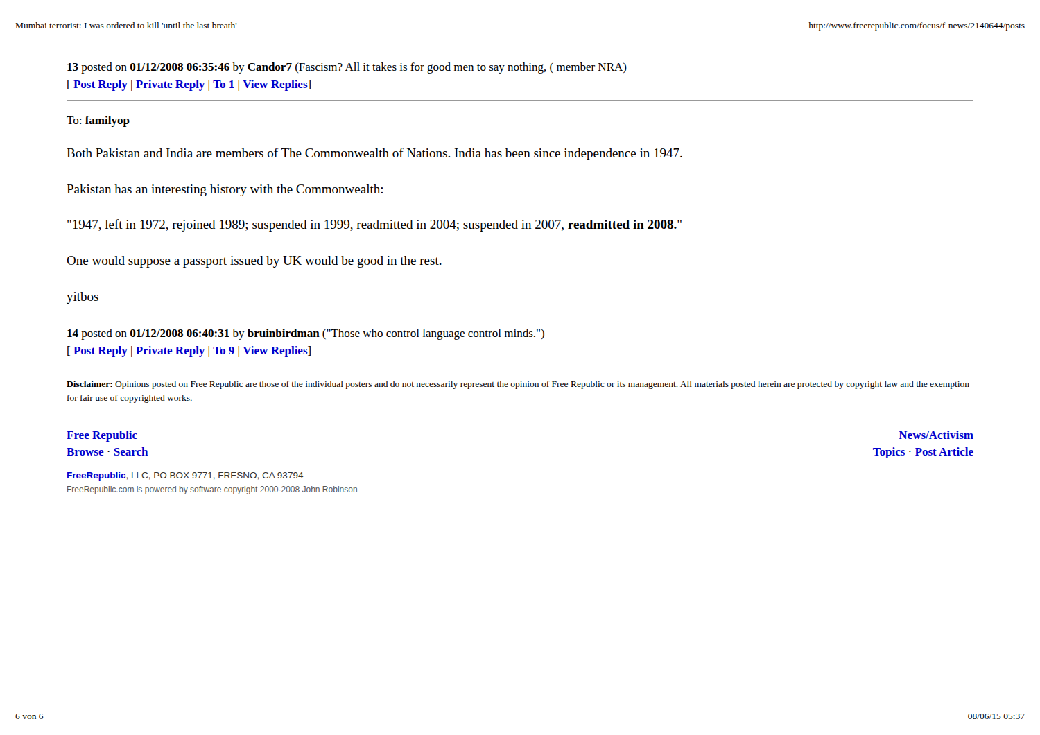Mumbai terrorist: I was ordered to kill 'until the last breath'
http://www.freerepublic.com/focus/f-news/2140644/posts
13 posted on 01/12/2008 06:35:46 by Candor7 (Fascism? All it takes is for good men to say nothing, ( member NRA)
[ Post Reply | Private Reply | To 1 | View Replies]
To: familyop
Both Pakistan and India are members of The Commonwealth of Nations. India has been since independence in 1947.
Pakistan has an interesting history with the Commonwealth:
"1947, left in 1972, rejoined 1989; suspended in 1999, readmitted in 2004; suspended in 2007, readmitted in 2008."
One would suppose a passport issued by UK would be good in the rest.
yitbos
14 posted on 01/12/2008 06:40:31 by bruinbirdman ("Those who control language control minds.")
[ Post Reply | Private Reply | To 9 | View Replies]
Disclaimer: Opinions posted on Free Republic are those of the individual posters and do not necessarily represent the opinion of Free Republic or its management. All materials posted herein are protected by copyright law and the exemption for fair use of copyrighted works.
Free Republic
News/Activism
Browse · Search
Topics · Post Article
FreeRepublic, LLC, PO BOX 9771, FRESNO, CA 93794
FreeRepublic.com is powered by software copyright 2000-2008 John Robinson
6 von 6
08/06/15 05:37